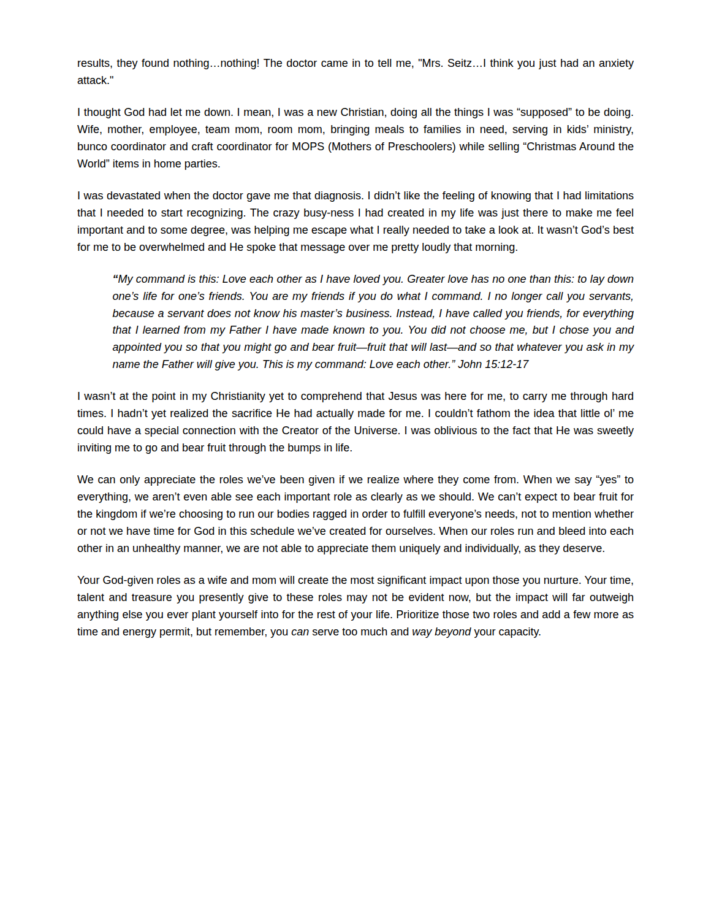results, they found nothing…nothing! The doctor came in to tell me, "Mrs. Seitz…I think you just had an anxiety attack."
I thought God had let me down. I mean, I was a new Christian, doing all the things I was “supposed” to be doing. Wife, mother, employee, team mom, room mom, bringing meals to families in need, serving in kids’ ministry, bunco coordinator and craft coordinator for MOPS (Mothers of Preschoolers) while selling “Christmas Around the World” items in home parties.
I was devastated when the doctor gave me that diagnosis. I didn’t like the feeling of knowing that I had limitations that I needed to start recognizing. The crazy busy-ness I had created in my life was just there to make me feel important and to some degree, was helping me escape what I really needed to take a look at. It wasn’t God’s best for me to be overwhelmed and He spoke that message over me pretty loudly that morning.
“My command is this: Love each other as I have loved you. Greater love has no one than this: to lay down one’s life for one’s friends. You are my friends if you do what I command. I no longer call you servants, because a servant does not know his master’s business. Instead, I have called you friends, for everything that I learned from my Father I have made known to you. You did not choose me, but I chose you and appointed you so that you might go and bear fruit—fruit that will last—and so that whatever you ask in my name the Father will give you. This is my command: Love each other.” John 15:12-17
I wasn’t at the point in my Christianity yet to comprehend that Jesus was here for me, to carry me through hard times. I hadn’t yet realized the sacrifice He had actually made for me. I couldn’t fathom the idea that little ol’ me could have a special connection with the Creator of the Universe. I was oblivious to the fact that He was sweetly inviting me to go and bear fruit through the bumps in life.
We can only appreciate the roles we’ve been given if we realize where they come from. When we say “yes” to everything, we aren’t even able see each important role as clearly as we should. We can’t expect to bear fruit for the kingdom if we’re choosing to run our bodies ragged in order to fulfill everyone’s needs, not to mention whether or not we have time for God in this schedule we’ve created for ourselves. When our roles run and bleed into each other in an unhealthy manner, we are not able to appreciate them uniquely and individually, as they deserve.
Your God-given roles as a wife and mom will create the most significant impact upon those you nurture. Your time, talent and treasure you presently give to these roles may not be evident now, but the impact will far outweigh anything else you ever plant yourself into for the rest of your life. Prioritize those two roles and add a few more as time and energy permit, but remember, you can serve too much and way beyond your capacity.